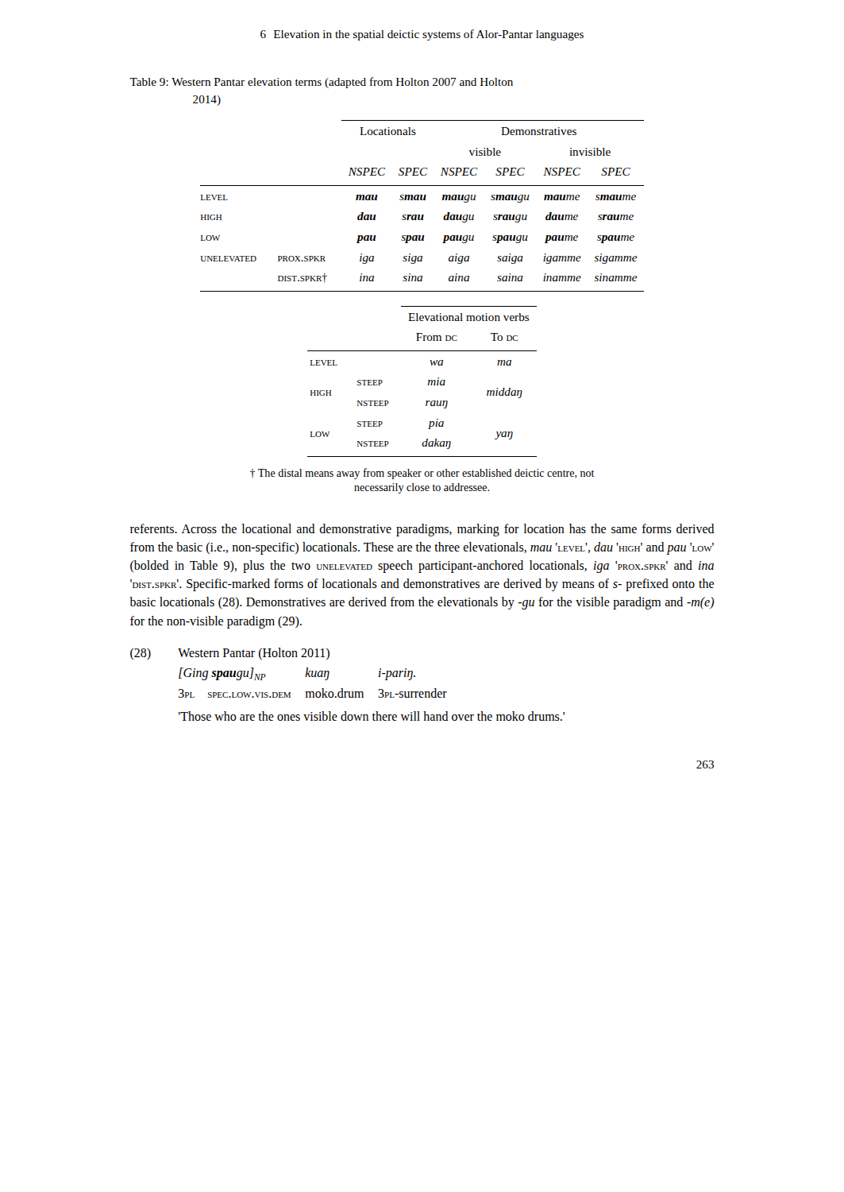6 Elevation in the spatial deictic systems of Alor-Pantar languages
Table 9: Western Pantar elevation terms (adapted from Holton 2007 and Holton 2014)
| | Locationals | Demonstratives |
| | | visible | invisible |
| | NSPEC | SPEC | NSPEC | SPEC | NSPEC | SPEC |
| level | mau | s mau | mau gu | s mau gu | mau me | s mau me |
| high | dau | s rau | dau gu | s rau gu | dau me | s rau me |
| low | pau | s pau | pau gu | s pau gu | pau me | s pau me |
| unelevated | prox.spkr | iga | siga | aiga | saiga | igamme | sigamme |
| | dist.spkr † | ina | sina | aina | saina | inamme | sinamme |
| | Elevational motion verbs |
| | From dc | To dc |
| level | | wa | ma |
| high | steep | mia | middaŋ |
| nsteep | rauŋ |
| low | steep | pia | yaŋ |
| nsteep | dakaŋ |
† The distal means away from speaker or other established deictic centre, not necessarily close to addressee.
referents. Across the locational and demonstrative paradigms, marking for location has the same forms derived from the basic (i.e., non-specific) locationals. These are the three elevationals, mau 'level', dau 'high' and pau 'low' (bolded in Table 9), plus the two unelevated speech participant-anchored locationals, iga 'prox.spkr' and ina 'dist.spkr'. Specific-marked forms of locationals and demonstratives are derived by means of s- prefixed onto the basic locationals (28). Demonstratives are derived from the elevationals by -gu for the visible paradigm and -m(e) for the non-visible paradigm (29).
(28)
Western Pantar (Holton 2011)
[Ging spau gu]NP
kuaŋ
i-pariŋ.
3pl spec.low.vis.dem
moko.drum
3pl-surrender
'Those who are the ones visible down there will hand over the moko drums.'
263